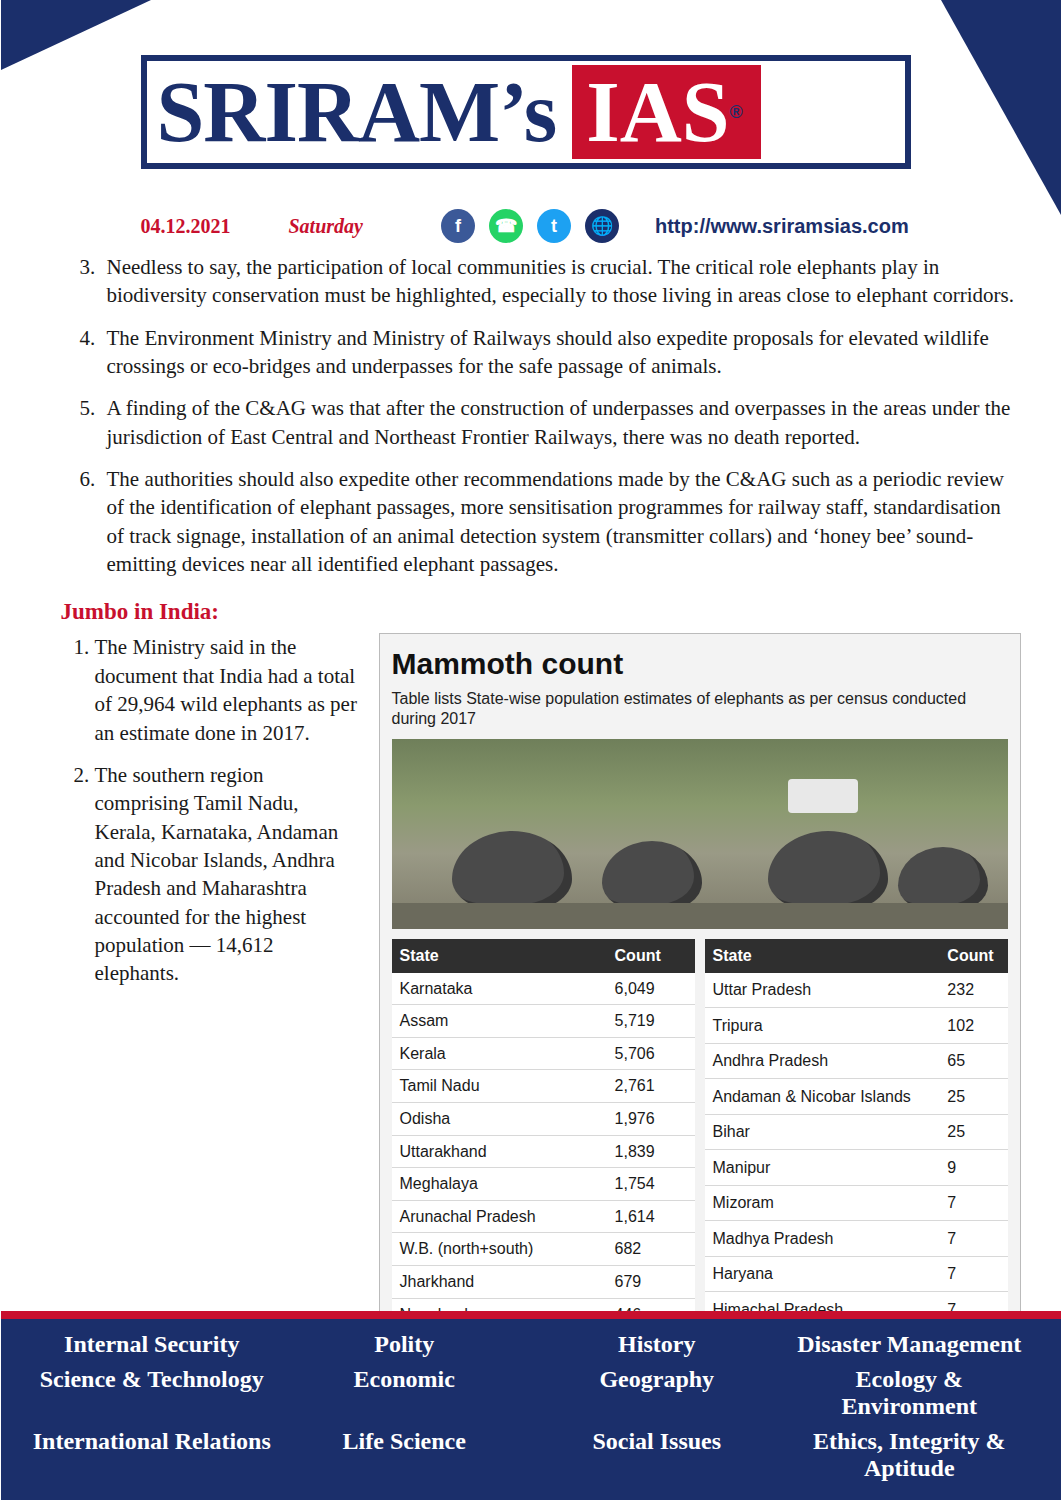SRIRAM’s
IAS®
04.12.2021 Saturday f ☎ t 🌐 http://www.sriramsias.com
Needless to say, the participation of local communities is crucial. The critical role elephants play in biodiversity conservation must be highlighted, especially to those living in areas close to elephant corridors.
The Environment Ministry and Ministry of Railways should also expedite proposals for elevated wildlife crossings or eco-bridges and underpasses for the safe passage of animals.
A finding of the C&AG was that after the construction of underpasses and overpasses in the areas under the jurisdiction of East Central and Northeast Frontier Railways, there was no death reported.
The authorities should also expedite other recommendations made by the C&AG such as a periodic review of the identification of elephant passages, more sensitisation programmes for railway staff, standardisation of track signage, installation of an animal detection system (transmitter collars) and ‘honey bee’ sound-emitting devices near all identified elephant passages.
Jumbo in India:
The Ministry said in the document that India had a total of 29,964 wild elephants as per an estimate done in 2017.
The southern region comprising Tamil Nadu, Kerala, Karnataka, Andaman and Nicobar Islands, Andhra Pradesh and Maharashtra accounted for the highest population — 14,612 elephants.
Mammoth count
Table lists State-wise population estimates of elephants as per census conducted during 2017
| State | Count |
| --- | --- |
| Karnataka | 6,049 |
| Assam | 5,719 |
| Kerala | 5,706 |
| Tamil Nadu | 2,761 |
| Odisha | 1,976 |
| Uttarakhand | 1,839 |
| Meghalaya | 1,754 |
| Arunachal Pradesh | 1,614 |
| W.B. (north+south) | 682 |
| Jharkhand | 679 |
| Nagaland | 446 |
| Chhattisgarh | 247 |
| State | Count |
| --- | --- |
| Uttar Pradesh | 232 |
| Tripura | 102 |
| Andhra Pradesh | 65 |
| Andaman & Nicobar Islands | 25 |
| Bihar | 25 |
| Manipur | 9 |
| Mizoram | 7 |
| Madhya Pradesh | 7 |
| Haryana | 7 |
| Himachal Pradesh | 7 |
| Maharashtra | 6 |
2
Internal Security
Polity
History
Disaster Management
Science & Technology
Economic
Geography
Ecology & Environment
International Relations
Life Science
Social Issues
Ethics, Integrity & Aptitude